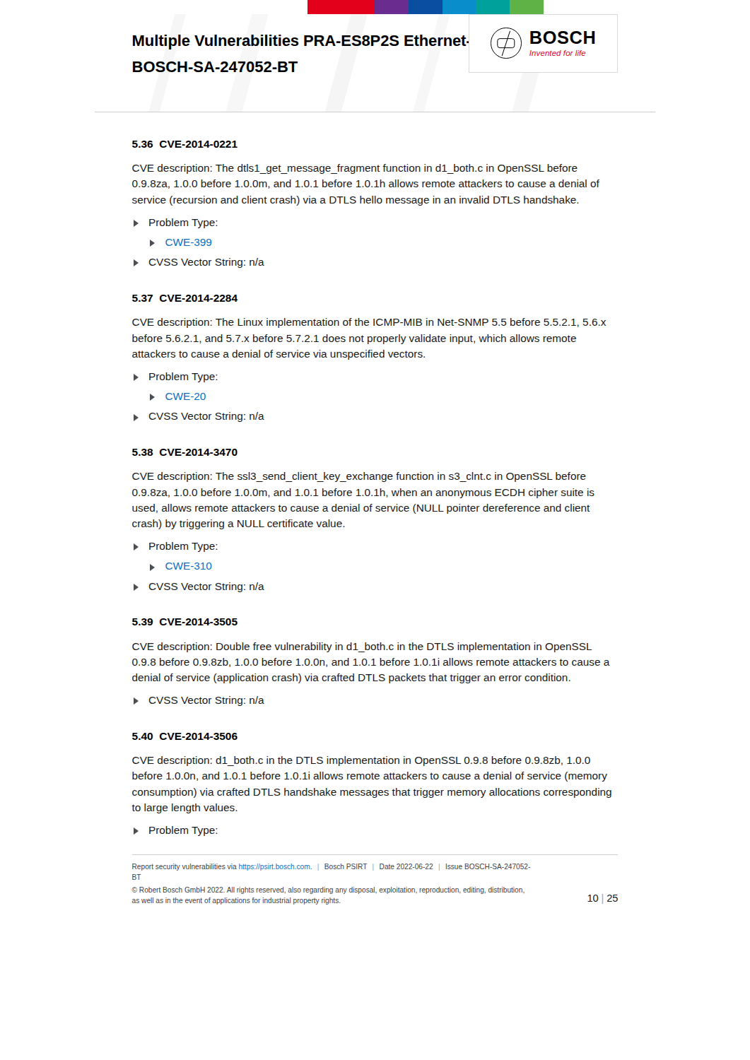Multiple Vulnerabilities PRA-ES8P2S Ethernet-Switch
BOSCH-SA-247052-BT
BOSCH
Invented for life
5.36 CVE-2014-0221
CVE description: The dtls1_get_message_fragment function in d1_both.c in OpenSSL before 0.9.8za, 1.0.0 before 1.0.0m, and 1.0.1 before 1.0.1h allows remote attackers to cause a denial of service (recursion and client crash) via a DTLS hello message in an invalid DTLS handshake.
Problem Type:
CWE-399
CVSS Vector String: n/a
5.37 CVE-2014-2284
CVE description: The Linux implementation of the ICMP-MIB in Net-SNMP 5.5 before 5.5.2.1, 5.6.x before 5.6.2.1, and 5.7.x before 5.7.2.1 does not properly validate input, which allows remote attackers to cause a denial of service via unspecified vectors.
Problem Type:
CWE-20
CVSS Vector String: n/a
5.38 CVE-2014-3470
CVE description: The ssl3_send_client_key_exchange function in s3_clnt.c in OpenSSL before 0.9.8za, 1.0.0 before 1.0.0m, and 1.0.1 before 1.0.1h, when an anonymous ECDH cipher suite is used, allows remote attackers to cause a denial of service (NULL pointer dereference and client crash) by triggering a NULL certificate value.
Problem Type:
CWE-310
CVSS Vector String: n/a
5.39 CVE-2014-3505
CVE description: Double free vulnerability in d1_both.c in the DTLS implementation in OpenSSL 0.9.8 before 0.9.8zb, 1.0.0 before 1.0.0n, and 1.0.1 before 1.0.1i allows remote attackers to cause a denial of service (application crash) via crafted DTLS packets that trigger an error condition.
CVSS Vector String: n/a
5.40 CVE-2014-3506
CVE description: d1_both.c in the DTLS implementation in OpenSSL 0.9.8 before 0.9.8zb, 1.0.0 before 1.0.0n, and 1.0.1 before 1.0.1i allows remote attackers to cause a denial of service (memory consumption) via crafted DTLS handshake messages that trigger memory allocations corresponding to large length values.
Problem Type:
Report security vulnerabilities via https://psirt.bosch.com. | Bosch PSIRT | Date 2022-06-22 | Issue BOSCH-SA-247052-BT
© Robert Bosch GmbH 2022. All rights reserved, also regarding any disposal, exploitation, reproduction, editing, distribution, as well as in the event of applications for industrial property rights.
10|25